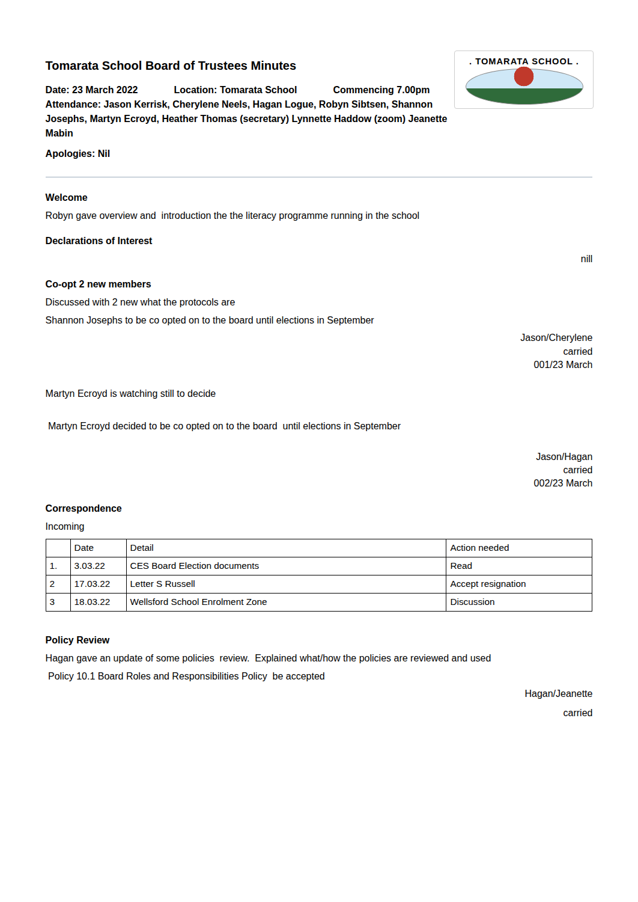. TOMARATA SCHOOL .
Tomarata School Board of Trustees Minutes
Date: 23 March 2022 Location: Tomarata School Commencing 7.00pm
Attendance: Jason Kerrisk, Cherylene Neels, Hagan Logue, Robyn Sibtsen, Shannon Josephs, Martyn Ecroyd, Heather Thomas (secretary) Lynnette Haddow (zoom) Jeanette Mabin
Apologies: Nil
Welcome
Robyn gave overview and introduction the the literacy programme running in the school
Declarations of Interest
nill
Co-opt 2 new members
Discussed with 2 new what the protocols are
Shannon Josephs to be co opted on to the board until elections in September
Jason/Cherylene
carried
001/23 March
Martyn Ecroyd is watching still to decide
Martyn Ecroyd decided to be co opted on to the board until elections in September
Jason/Hagan
carried
002/23 March
Correspondence
Incoming
| | Date | Detail | Action needed |
| --- | --- | --- | --- |
| 1. | 3.03.22 | CES Board Election documents | Read |
| 2 | 17.03.22 | Letter S Russell | Accept resignation |
| 3 | 18.03.22 | Wellsford School Enrolment Zone | Discussion |
Policy Review
Hagan gave an update of some policies review. Explained what/how the policies are reviewed and used
Policy 10.1 Board Roles and Responsibilities Policy be accepted
Hagan/Jeanette
carried